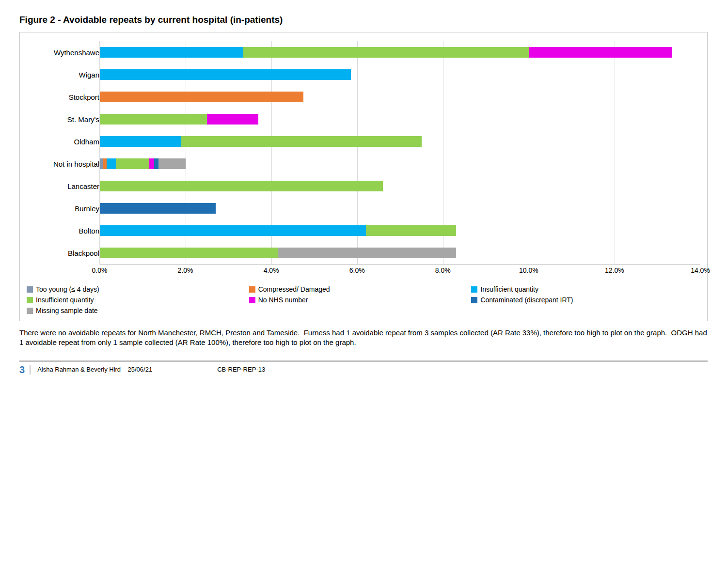Figure 2 - Avoidable repeats by current hospital (in-patients)
| Wythenshawe | |
| Wigan | |
| Stockport | |
| St. Mary's | |
| Oldham | |
| Not in hospital | |
| Lancaster | |
| Burnley | |
| Bolton | |
| Blackpool | |
| | 0.0% 2.0% 4.0% 6.0% 8.0% 10.0% 12.0% 14.0% |
| Too young (≤ 4 days) | Compressed/ Damaged | Insufficient quantity |
| Insufficient quantity | No NHS number | Contaminated (discrepant IRT) |
| Missing sample date | | |
There were no avoidable repeats for North Manchester, RMCH, Preston and Tameside. Furness had 1 avoidable repeat from 3 samples collected (AR Rate 33%), therefore too high to plot on the graph. ODGH had 1 avoidable repeat from only 1 sample collected (AR Rate 100%), therefore too high to plot on the graph.
3
Aisha Rahman & Beverly Hird 25/06/21
CB-REP-REP-13